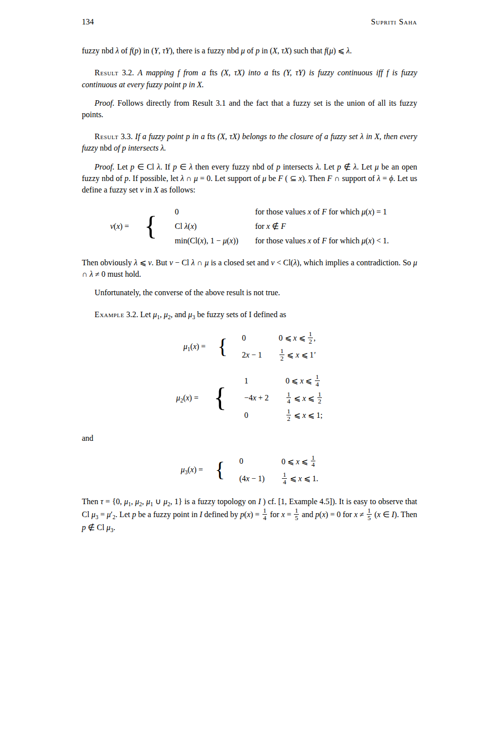134 Supriti Saha
fuzzy nbd λ of f(p) in (Y, τY), there is a fuzzy nbd μ of p in (X, τX) such that f(μ) ⩽ λ.
Result 3.2. A mapping f from a fts (X, τX) into a fts (Y, τY) is fuzzy continuous iff f is fuzzy continuous at every fuzzy point p in X.
Proof. Follows directly from Result 3.1 and the fact that a fuzzy set is the union of all its fuzzy points.
Result 3.3. If a fuzzy point p in a fts (X, τX) belongs to the closure of a fuzzy set λ in X, then every fuzzy nbd of p intersects λ.
Proof. Let p ∈ Cl λ. If p ∈ λ then every fuzzy nbd of p intersects λ. Let p ∉ λ. Let μ be an open fuzzy nbd of p. If possible, let λ ∩ μ = 0. Let support of μ be F ( ⊆ x). Then F ∩ support of λ = ϕ. Let us define a fuzzy set v in X as follows:
| v ( x ) = | { | 0 | for those values x of F for which μ ( x ) = 1 |
| Cl λ ( x ) | for x ∉ F |
| min(Cl( x ), 1 − μ ( x )) | for those values x of F for which μ ( x ) < 1. |
Then obviously λ ⩽ v. But v − Cl λ ∩ μ is a closed set and v < Cl(λ), which implies a contradiction. So μ ∩ λ ≠ 0 must hold.
Unfortunately, the converse of the above result is not true.
Example 3.2. Let μ1, μ2, and μ3 be fuzzy sets of I defined as
| μ 1 ( x ) = | { | 0 | 0 ⩽ x ⩽ 1 2 , |
| 2 x − 1 | 1 2 ⩽ x ⩽ 1 ' |
| μ 2 ( x ) = | { | 1 | 0 ⩽ x ⩽ 1 4 |
| −4 x + 2 | 1 4 ⩽ x ⩽ 1 2 |
| 0 | 1 2 ⩽ x ⩽ 1; |
and
| μ 3 ( x ) = | { | 0 | 0 ⩽ x ⩽ 1 4 |
| (4 x − 1) | 1 4 ⩽ x ⩽ 1. |
Then τ = {0, μ1, μ2, μ1 ∪ μ2, 1} is a fuzzy topology on I ) cf. [1, Example 4.5]). It is easy to observe that Cl μ3 = μ′2. Let p be a fuzzy point in I defined by p(x) = 14 for x = 15 and p(x) = 0 for x ≠ 15 (x ∈ I). Then p ∉ Cl μ3.